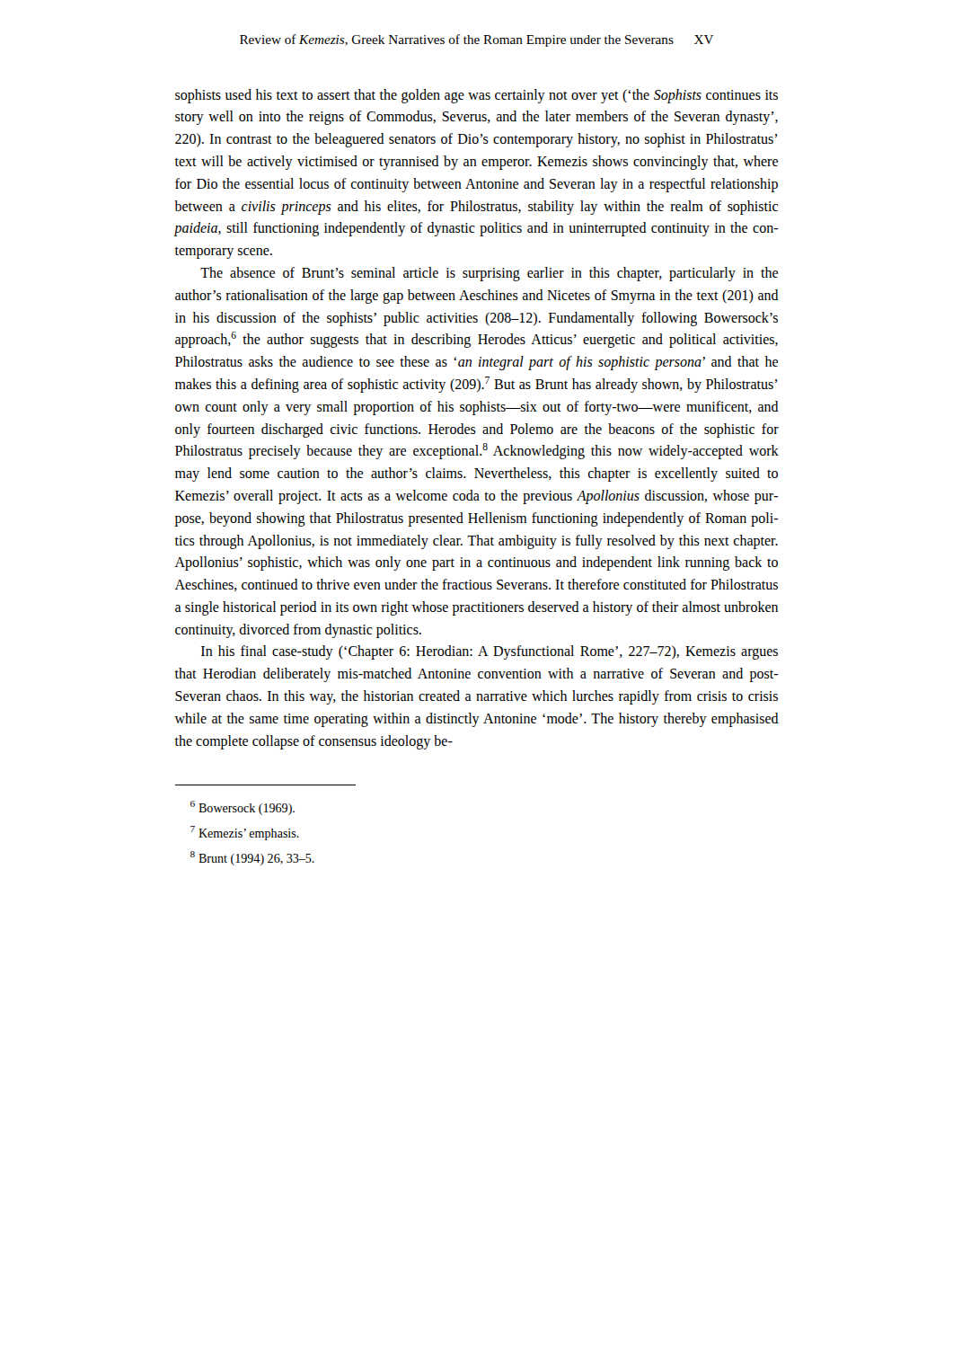Review of Kemezis, Greek Narratives of the Roman Empire under the Severans XV
sophists used his text to assert that the golden age was certainly not over yet (‘the Sophists continues its story well on into the reigns of Commodus, Severus, and the later members of the Severan dynasty’, 220). In contrast to the beleaguered senators of Dio’s contemporary history, no sophist in Philostratus’ text will be actively victimised or tyrannised by an emperor. Kemezis shows convincingly that, where for Dio the essential locus of continuity between Antonine and Severan lay in a respectful relationship between a civilis princeps and his elites, for Philostratus, stability lay within the realm of sophistic paideia, still functioning independently of dynastic politics and in uninterrupted continuity in the contemporary scene.
The absence of Brunt’s seminal article is surprising earlier in this chapter, particularly in the author’s rationalisation of the large gap between Aeschines and Nicetes of Smyrna in the text (201) and in his discussion of the sophists’ public activities (208–12). Fundamentally following Bowersock’s approach,6 the author suggests that in describing Herodes Atticus’ euergetic and political activities, Philostratus asks the audience to see these as ‘an integral part of his sophistic persona’ and that he makes this a defining area of sophistic activity (209).7 But as Brunt has already shown, by Philostratus’ own count only a very small proportion of his sophists—six out of forty-two—were munificent, and only fourteen discharged civic functions. Herodes and Polemo are the beacons of the sophistic for Philostratus precisely because they are exceptional.8 Acknowledging this now widely-accepted work may lend some caution to the author’s claims. Nevertheless, this chapter is excellently suited to Kemezis’ overall project. It acts as a welcome coda to the previous Apollonius discussion, whose purpose, beyond showing that Philostratus presented Hellenism functioning independently of Roman politics through Apollonius, is not immediately clear. That ambiguity is fully resolved by this next chapter. Apollonius’ sophistic, which was only one part in a continuous and independent link running back to Aeschines, continued to thrive even under the fractious Severans. It therefore constituted for Philostratus a single historical period in its own right whose practitioners deserved a history of their almost unbroken continuity, divorced from dynastic politics.
In his final case-study (‘Chapter 6: Herodian: A Dysfunctional Rome’, 227–72), Kemezis argues that Herodian deliberately mis-matched Antonine convention with a narrative of Severan and post-Severan chaos. In this way, the historian created a narrative which lurches rapidly from crisis to crisis while at the same time operating within a distinctly Antonine ‘mode’. The history thereby emphasised the complete collapse of consensus ideology be-
6 Bowersock (1969).
7 Kemezis’ emphasis.
8 Brunt (1994) 26, 33–5.